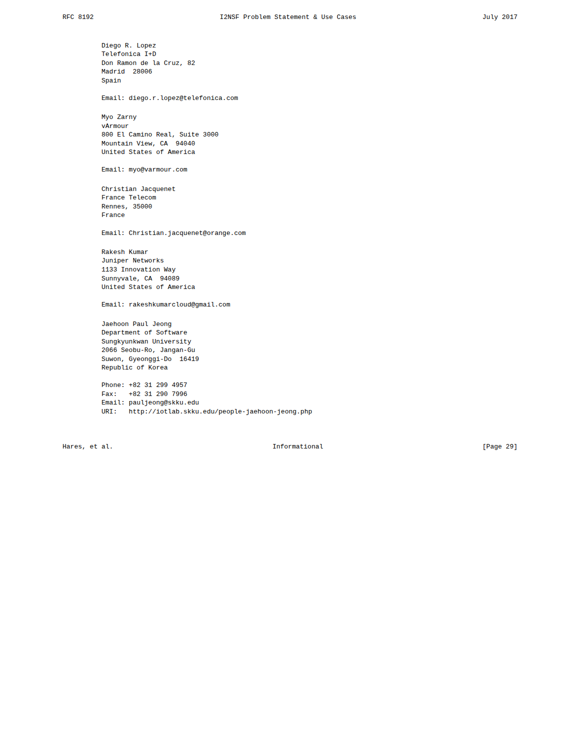RFC 8192 I2NSF Problem Statement & Use Cases July 2017
Diego R. Lopez
Telefonica I+D
Don Ramon de la Cruz, 82
Madrid  28006
Spain

Email: diego.r.lopez@telefonica.com
Myo Zarny
vArmour
800 El Camino Real, Suite 3000
Mountain View, CA  94040
United States of America

Email: myo@varmour.com
Christian Jacquenet
France Telecom
Rennes, 35000
France

Email: Christian.jacquenet@orange.com
Rakesh Kumar
Juniper Networks
1133 Innovation Way
Sunnyvale, CA  94089
United States of America

Email: rakeshkumarcloud@gmail.com
Jaehoon Paul Jeong
Department of Software
Sungkyunkwan University
2066 Seobu-Ro, Jangan-Gu
Suwon, Gyeonggi-Do  16419
Republic of Korea

Phone: +82 31 299 4957
Fax:   +82 31 290 7996
Email: pauljeong@skku.edu
URI:   http://iotlab.skku.edu/people-jaehoon-jeong.php
Hares, et al. Informational [Page 29]